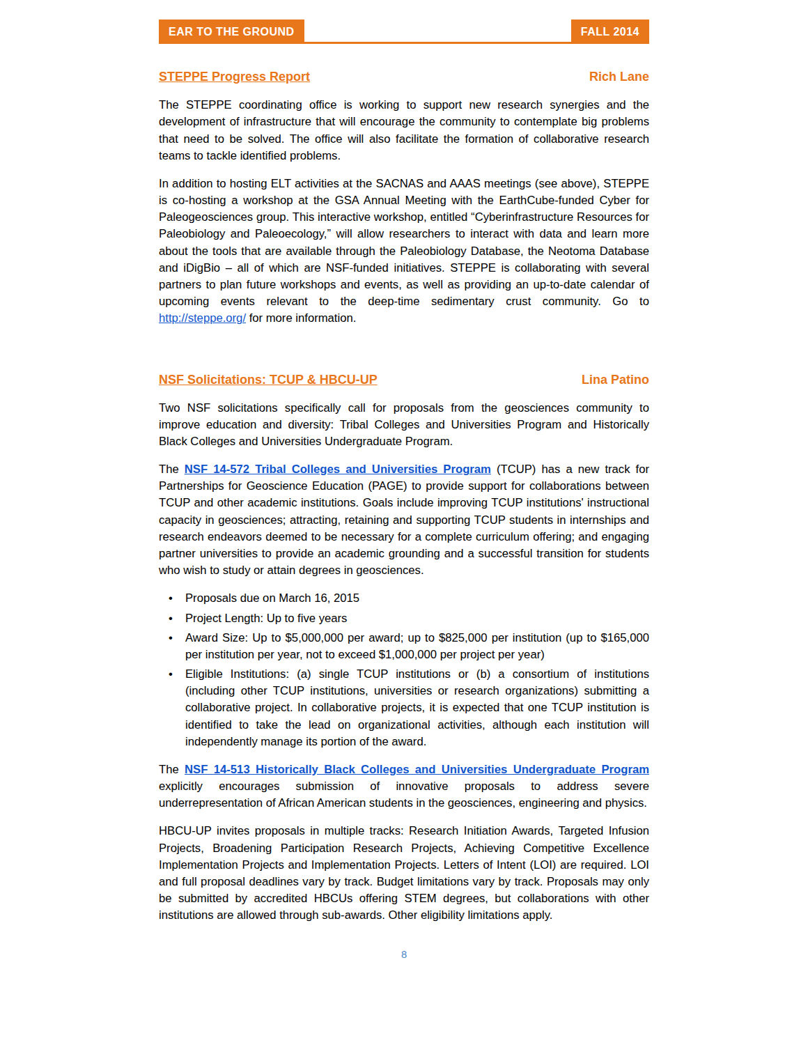EAR TO THE GROUND
FALL 2014
STEPPE Progress Report Rich Lane
The STEPPE coordinating office is working to support new research synergies and the development of infrastructure that will encourage the community to contemplate big problems that need to be solved. The office will also facilitate the formation of collaborative research teams to tackle identified problems.
In addition to hosting ELT activities at the SACNAS and AAAS meetings (see above), STEPPE is co-hosting a workshop at the GSA Annual Meeting with the EarthCube-funded Cyber for Paleogeosciences group. This interactive workshop, entitled “Cyberinfrastructure Resources for Paleobiology and Paleoecology,” will allow researchers to interact with data and learn more about the tools that are available through the Paleobiology Database, the Neotoma Database and iDigBio – all of which are NSF-funded initiatives. STEPPE is collaborating with several partners to plan future workshops and events, as well as providing an up-to-date calendar of upcoming events relevant to the deep-time sedimentary crust community. Go to http://steppe.org/ for more information.
NSF Solicitations: TCUP & HBCU-UP Lina Patino
Two NSF solicitations specifically call for proposals from the geosciences community to improve education and diversity: Tribal Colleges and Universities Program and Historically Black Colleges and Universities Undergraduate Program.
The NSF 14-572 Tribal Colleges and Universities Program (TCUP) has a new track for Partnerships for Geoscience Education (PAGE) to provide support for collaborations between TCUP and other academic institutions. Goals include improving TCUP institutions' instructional capacity in geosciences; attracting, retaining and supporting TCUP students in internships and research endeavors deemed to be necessary for a complete curriculum offering; and engaging partner universities to provide an academic grounding and a successful transition for students who wish to study or attain degrees in geosciences.
Proposals due on March 16, 2015
Project Length: Up to five years
Award Size: Up to $5,000,000 per award; up to $825,000 per institution (up to $165,000 per institution per year, not to exceed $1,000,000 per project per year)
Eligible Institutions: (a) single TCUP institutions or (b) a consortium of institutions (including other TCUP institutions, universities or research organizations) submitting a collaborative project. In collaborative projects, it is expected that one TCUP institution is identified to take the lead on organizational activities, although each institution will independently manage its portion of the award.
The NSF 14-513 Historically Black Colleges and Universities Undergraduate Program explicitly encourages submission of innovative proposals to address severe underrepresentation of African American students in the geosciences, engineering and physics.
HBCU-UP invites proposals in multiple tracks: Research Initiation Awards, Targeted Infusion Projects, Broadening Participation Research Projects, Achieving Competitive Excellence Implementation Projects and Implementation Projects. Letters of Intent (LOI) are required. LOI and full proposal deadlines vary by track. Budget limitations vary by track. Proposals may only be submitted by accredited HBCUs offering STEM degrees, but collaborations with other institutions are allowed through sub-awards. Other eligibility limitations apply.
8